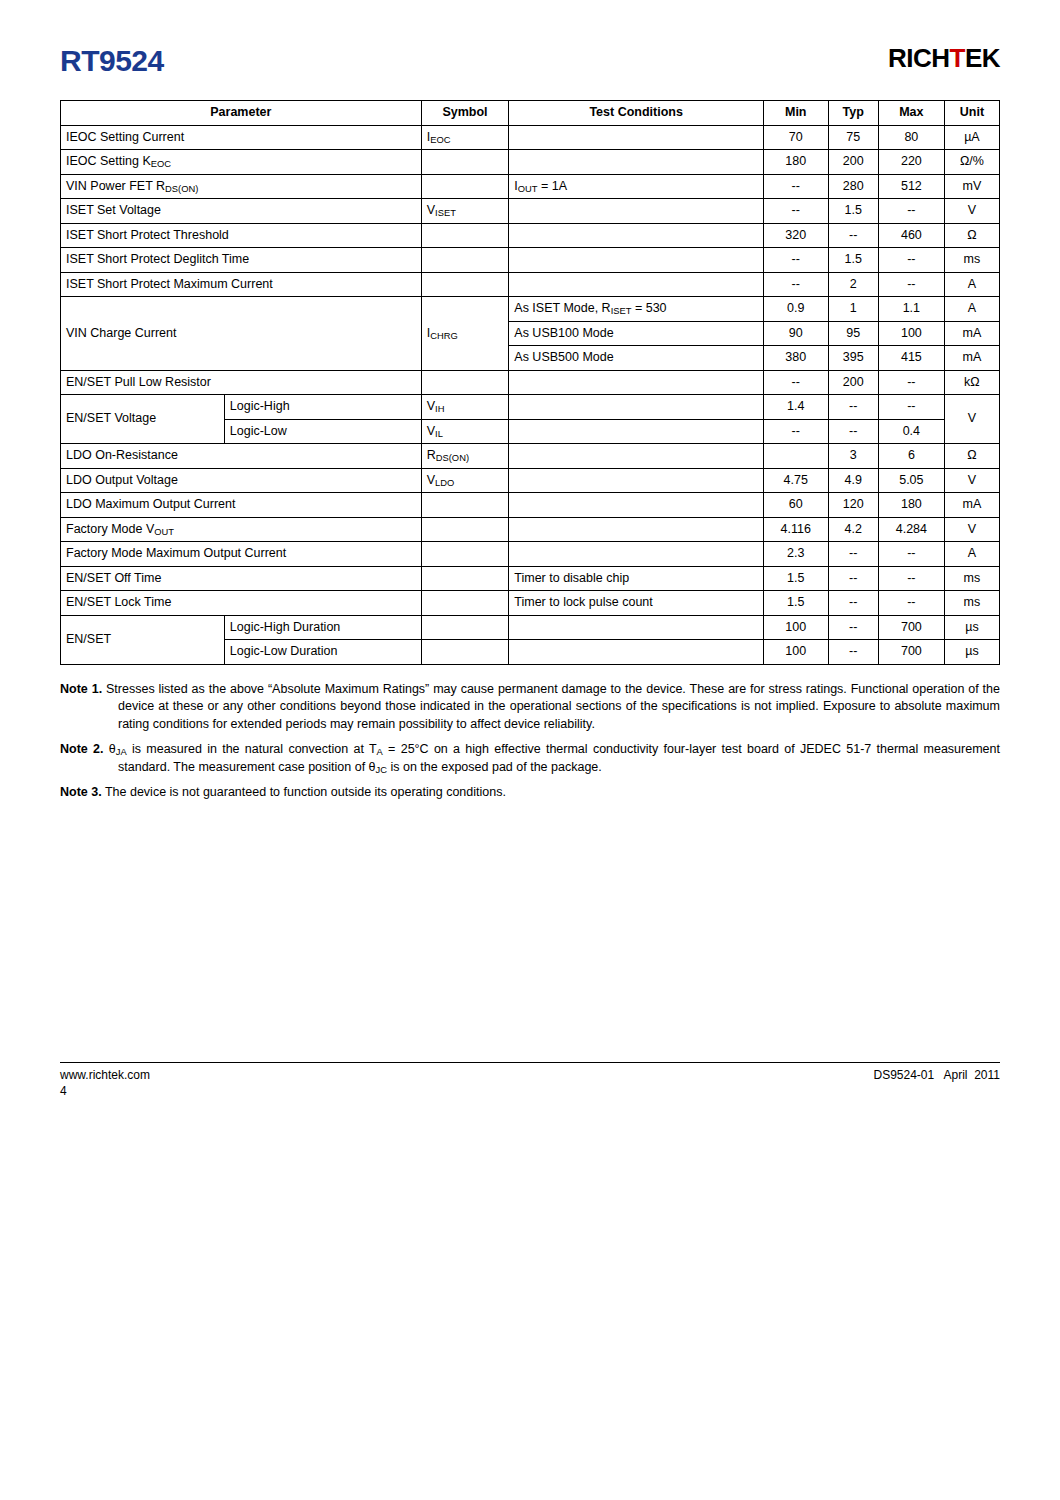RT9524
RICHTEK
| Parameter | Symbol | Test Conditions | Min | Typ | Max | Unit |
| --- | --- | --- | --- | --- | --- | --- |
| IEOC Setting Current | I EOC | | 70 | 75 | 80 | µA |
| IEOC Setting K EOC | | | 180 | 200 | 220 | Ω/% |
| VIN Power FET R DS(ON) | | I OUT = 1A | -- | 280 | 512 | mV |
| ISET Set Voltage | V ISET | | -- | 1.5 | -- | V |
| ISET Short Protect Threshold | | | 320 | -- | 460 | Ω |
| ISET Short Protect Deglitch Time | | | -- | 1.5 | -- | ms |
| ISET Short Protect Maximum Current | | | -- | 2 | -- | A |
| VIN Charge Current | I CHRG | As ISET Mode, R ISET = 530 | 0.9 | 1 | 1.1 | A |
| As USB100 Mode | 90 | 95 | 100 | mA |
| As USB500 Mode | 380 | 395 | 415 | mA |
| EN/SET Pull Low Resistor | | | -- | 200 | -- | kΩ |
| EN/SET Voltage | Logic-High | V IH | | 1.4 | -- | -- | V |
| Logic-Low | V IL | | -- | -- | 0.4 |
| LDO On-Resistance | R DS(ON) | | | 3 | 6 | Ω |
| LDO Output Voltage | V LDO | | 4.75 | 4.9 | 5.05 | V |
| LDO Maximum Output Current | | | 60 | 120 | 180 | mA |
| Factory Mode V OUT | | | 4.116 | 4.2 | 4.284 | V |
| Factory Mode Maximum Output Current | | | 2.3 | -- | -- | A |
| EN/SET Off Time | | Timer to disable chip | 1.5 | -- | -- | ms |
| EN/SET Lock Time | | Timer to lock pulse count | 1.5 | -- | -- | ms |
| EN/SET | Logic-High Duration | | | 100 | -- | 700 | µs |
| Logic-Low Duration | | | 100 | -- | 700 | µs |
Note 1. Stresses listed as the above “Absolute Maximum Ratings” may cause permanent damage to the device. These are for stress ratings. Functional operation of the device at these or any other conditions beyond those indicated in the operational sections of the specifications is not implied. Exposure to absolute maximum rating conditions for extended periods may remain possibility to affect device reliability.
Note 2. θJA is measured in the natural convection at TA = 25°C on a high effective thermal conductivity four-layer test board of JEDEC 51-7 thermal measurement standard. The measurement case position of θJC is on the exposed pad of the package.
Note 3. The device is not guaranteed to function outside its operating conditions.
www.richtek.com
4
DS9524-01 April 2011